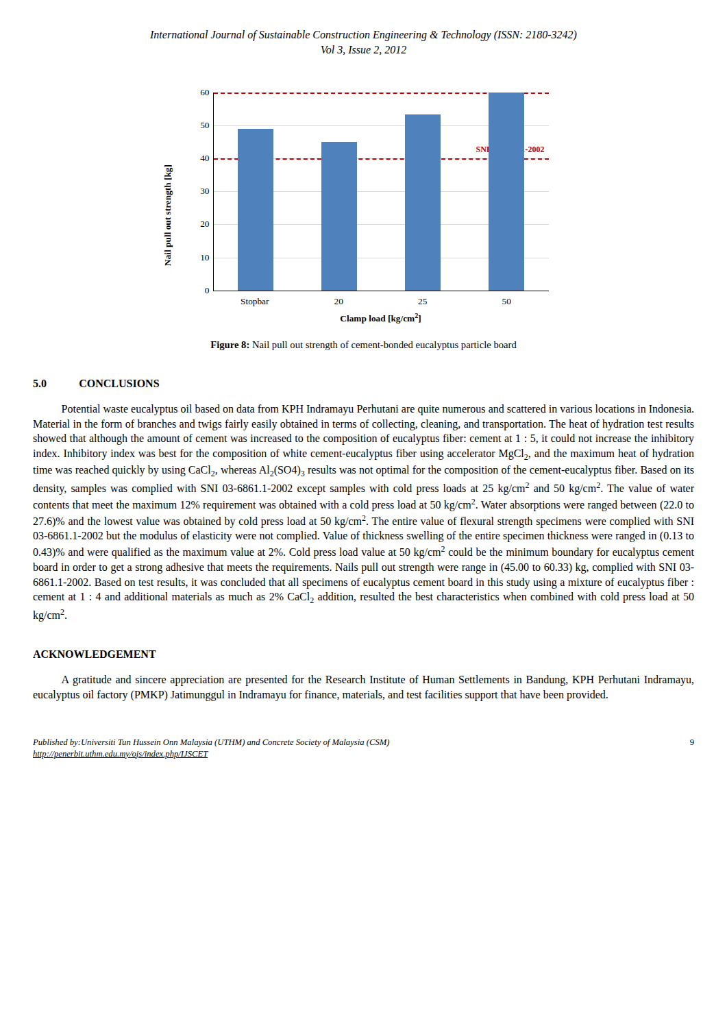International Journal of Sustainable Construction Engineering & Technology (ISSN: 2180-3242)
Vol 3, Issue 2, 2012
Nail pull out strength [kg]
60
50
40
30
20
10
0
SNI 03-6861.1-2002
Stopbar 20 25 50
Clamp load [kg/cm2]
Figure 8: Nail pull out strength of cement-bonded eucalyptus particle board
5.0 CONCLUSIONS
Potential waste eucalyptus oil based on data from KPH Indramayu Perhutani are quite numerous and scattered in various locations in Indonesia. Material in the form of branches and twigs fairly easily obtained in terms of collecting, cleaning, and transportation. The heat of hydration test results showed that although the amount of cement was increased to the composition of eucalyptus fiber: cement at 1 : 5, it could not increase the inhibitory index. Inhibitory index was best for the composition of white cement-eucalyptus fiber using accelerator MgCl2, and the maximum heat of hydration time was reached quickly by using CaCl2, whereas Al2(SO4)3 results was not optimal for the composition of the cement-eucalyptus fiber. Based on its density, samples was complied with SNI 03-6861.1-2002 except samples with cold press loads at 25 kg/cm2 and 50 kg/cm2. The value of water contents that meet the maximum 12% requirement was obtained with a cold press load at 50 kg/cm2. Water absorptions were ranged between (22.0 to 27.6)% and the lowest value was obtained by cold press load at 50 kg/cm2. The entire value of flexural strength specimens were complied with SNI 03-6861.1-2002 but the modulus of elasticity were not complied. Value of thickness swelling of the entire specimen thickness were ranged in (0.13 to 0.43)% and were qualified as the maximum value at 2%. Cold press load value at 50 kg/cm2 could be the minimum boundary for eucalyptus cement board in order to get a strong adhesive that meets the requirements. Nails pull out strength were range in (45.00 to 60.33) kg, complied with SNI 03-6861.1-2002. Based on test results, it was concluded that all specimens of eucalyptus cement board in this study using a mixture of eucalyptus fiber : cement at 1 : 4 and additional materials as much as 2% CaCl2 addition, resulted the best characteristics when combined with cold press load at 50 kg/cm2.
ACKNOWLEDGEMENT
A gratitude and sincere appreciation are presented for the Research Institute of Human Settlements in Bandung, KPH Perhutani Indramayu, eucalyptus oil factory (PMKP) Jatimunggul in Indramayu for finance, materials, and test facilities support that have been provided.
Published by:Universiti Tun Hussein Onn Malaysia (UTHM) and Concrete Society of Malaysia (CSM)
http://penerbit.uthm.edu.my/ojs/index.php/IJSCET
9